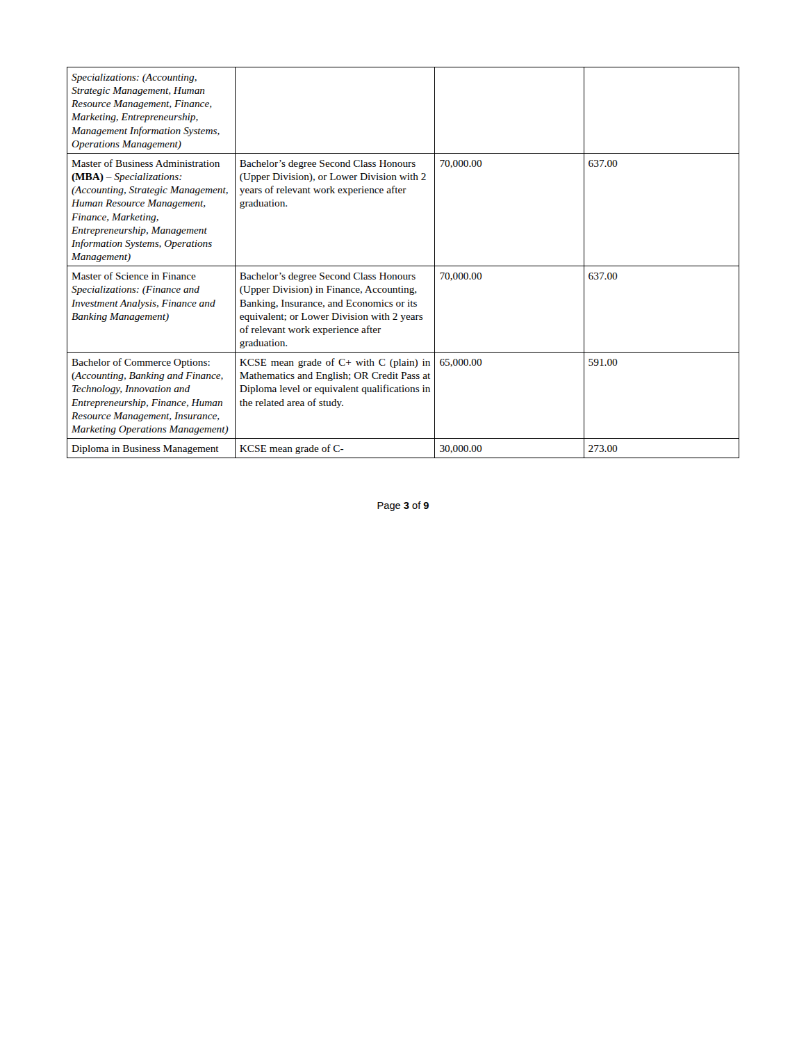| Specializations: (Accounting, Strategic Management, Human Resource Management, Finance, Marketing, Entrepreneurship, Management Information Systems, Operations Management) | | | |
| Master of Business Administration (MBA) – Specializations: (Accounting, Strategic Management, Human Resource Management, Finance, Marketing, Entrepreneurship, Management Information Systems, Operations Management) | Bachelor’s degree Second Class Honours (Upper Division), or Lower Division with 2 years of relevant work experience after graduation. | 70,000.00 | 637.00 |
| Master of Science in Finance Specializations: (Finance and Investment Analysis, Finance and Banking Management) | Bachelor’s degree Second Class Honours (Upper Division) in Finance, Accounting, Banking, Insurance, and Economics or its equivalent; or Lower Division with 2 years of relevant work experience after graduation. | 70,000.00 | 637.00 |
| Bachelor of Commerce Options: ( Accounting, Banking and Finance, Technology, Innovation and Entrepreneurship, Finance, Human Resource Management, Insurance, Marketing Operations Management) | KCSE mean grade of C+ with C (plain) in Mathematics and English; OR Credit Pass at Diploma level or equivalent qualifications in the related area of study. | 65,000.00 | 591.00 |
| Diploma in Business Management | KCSE mean grade of C- | 30,000.00 | 273.00 |
Page 3 of 9